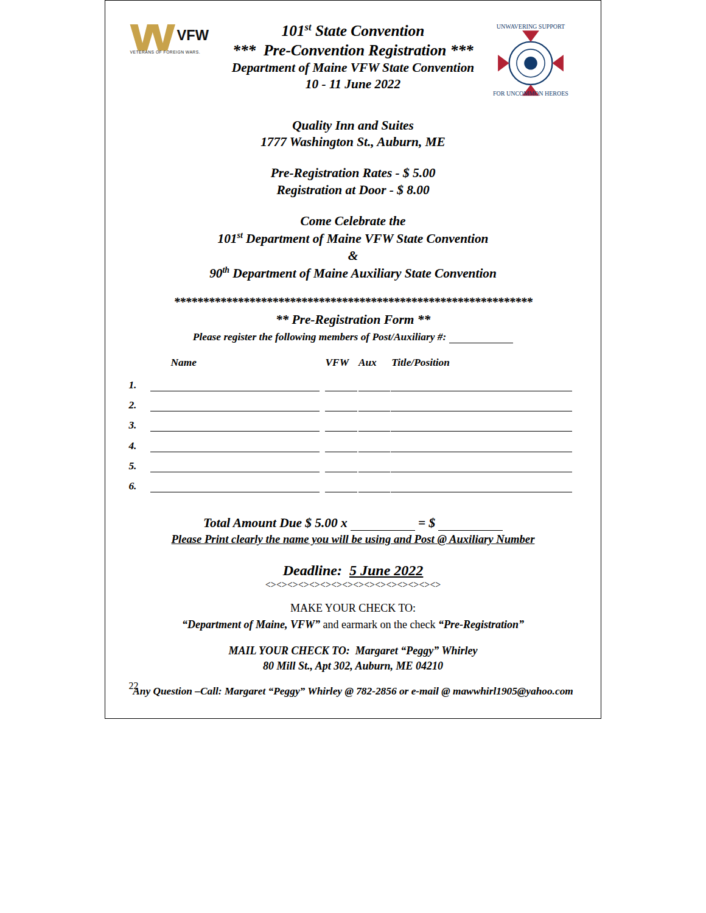101st State Convention
*** Pre-Convention Registration ***
Department of Maine VFW State Convention
10 - 11 June 2022
Quality Inn and Suites
1777 Washington St., Auburn, ME
Pre-Registration Rates - $ 5.00
Registration at Door - $ 8.00
Come Celebrate the
101st Department of Maine VFW State Convention
&
90th Department of Maine Auxiliary State Convention
**************************************************************
** Pre-Registration Form **
Please register the following members of Post/Auxiliary #:
| | Name | VFW | Aux | Title/Position |
| --- | --- | --- | --- | --- |
| 1. | | | | |
| 2. | | | | |
| 3. | | | | |
| 4. | | | | |
| 5. | | | | |
| 6. | | | | |
Total Amount Due $ 5.00 x = $
Please Print clearly the name you will be using and Post @ Auxiliary Number
Deadline: 5 June 2022
<><><><><><><><><><><><><><><><>
MAKE YOUR CHECK TO:
“Department of Maine, VFW” and earmark on the check “Pre-Registration”
MAIL YOUR CHECK TO: Margaret “Peggy” Whirley
80 Mill St., Apt 302, Auburn, ME 04210
Any Question –Call: Margaret “Peggy” Whirley @ 782-2856 or e-mail @ mawwhirl1905@yahoo.com
22